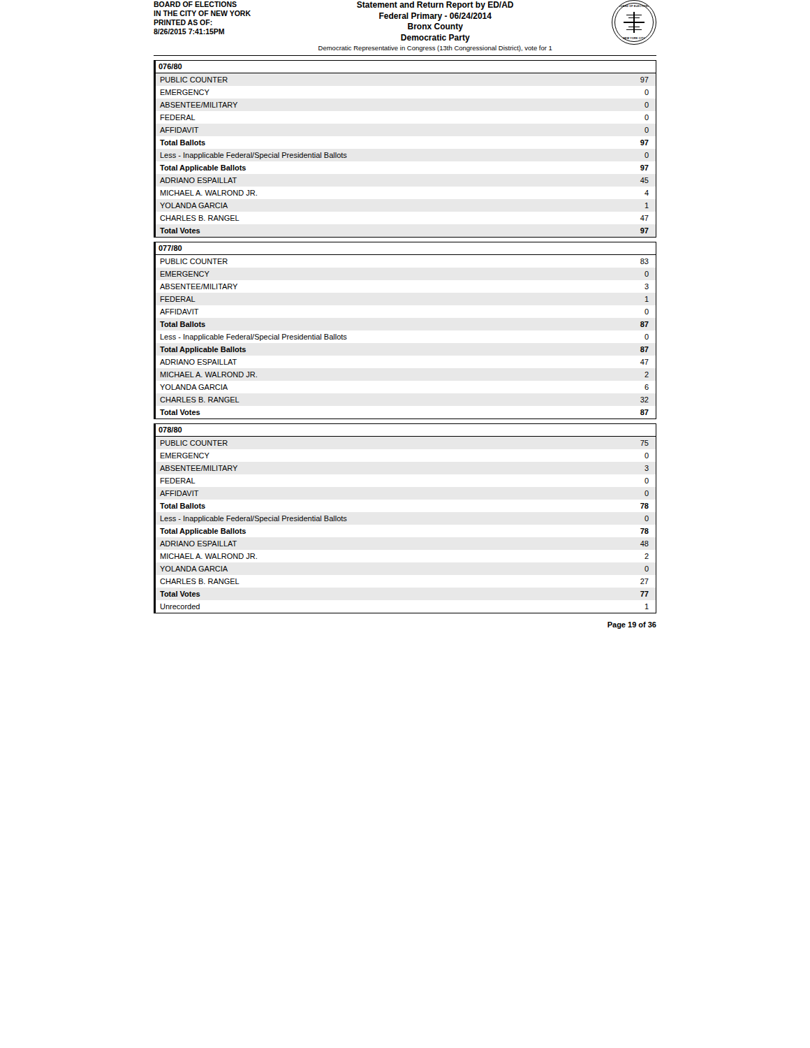BOARD OF ELECTIONS
IN THE CITY OF NEW YORK
PRINTED AS OF:
8/26/2015 7:41:15PM
Statement and Return Report by ED/AD
Federal Primary - 06/24/2014
Bronx County
Democratic Party
Democratic Representative in Congress (13th Congressional District), vote for 1
BOARD OF ELECTIONS
NEW YORK CITY
076/80
| PUBLIC COUNTER | 97 |
| EMERGENCY | 0 |
| ABSENTEE/MILITARY | 0 |
| FEDERAL | 0 |
| AFFIDAVIT | 0 |
| Total Ballots | 97 |
| Less - Inapplicable Federal/Special Presidential Ballots | 0 |
| Total Applicable Ballots | 97 |
| ADRIANO ESPAILLAT | 45 |
| MICHAEL A. WALROND JR. | 4 |
| YOLANDA GARCIA | 1 |
| CHARLES B. RANGEL | 47 |
| Total Votes | 97 |
077/80
| PUBLIC COUNTER | 83 |
| EMERGENCY | 0 |
| ABSENTEE/MILITARY | 3 |
| FEDERAL | 1 |
| AFFIDAVIT | 0 |
| Total Ballots | 87 |
| Less - Inapplicable Federal/Special Presidential Ballots | 0 |
| Total Applicable Ballots | 87 |
| ADRIANO ESPAILLAT | 47 |
| MICHAEL A. WALROND JR. | 2 |
| YOLANDA GARCIA | 6 |
| CHARLES B. RANGEL | 32 |
| Total Votes | 87 |
078/80
| PUBLIC COUNTER | 75 |
| EMERGENCY | 0 |
| ABSENTEE/MILITARY | 3 |
| FEDERAL | 0 |
| AFFIDAVIT | 0 |
| Total Ballots | 78 |
| Less - Inapplicable Federal/Special Presidential Ballots | 0 |
| Total Applicable Ballots | 78 |
| ADRIANO ESPAILLAT | 48 |
| MICHAEL A. WALROND JR. | 2 |
| YOLANDA GARCIA | 0 |
| CHARLES B. RANGEL | 27 |
| Total Votes | 77 |
| Unrecorded | 1 |
Page 19 of 36